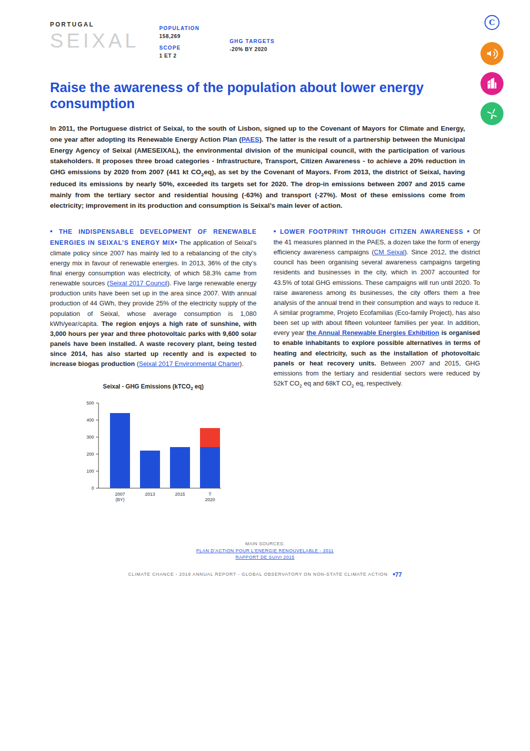C
PORTUGAL
SEIXAL
POPULATION
158,269
SCOPE
1 ET 2
GHG TARGETS
-20% BY 2020
Raise the awareness of the population about lower energy consumption
In 2011, the Portuguese district of Seixal, to the south of Lisbon, signed up to the Covenant of Mayors for Climate and Energy, one year after adopting its Renewable Energy Action Plan (PAES). The latter is the result of a partnership between the Municipal Energy Agency of Seixal (AMESEIXAL), the environmental division of the municipal council, with the participation of various stakeholders. It proposes three broad categories - Infrastructure, Transport, Citizen Awareness - to achieve a 20% reduction in GHG emissions by 2020 from 2007 (441 kt CO2eq), as set by the Covenant of Mayors. From 2013, the district of Seixal, having reduced its emissions by nearly 50%, exceeded its targets set for 2020. The drop-in emissions between 2007 and 2015 came mainly from the tertiary sector and residential housing (-63%) and transport (-27%). Most of these emissions come from electricity; improvement in its production and consumption is Seixal’s main lever of action.
• THE INDISPENSABLE DEVELOPMENT OF RENEWABLE ENERGIES IN SEIXAL’S ENERGY MIX• The application of Seixal’s climate policy since 2007 has mainly led to a rebalancing of the city’s energy mix in favour of renewable energies. In 2013, 36% of the city’s final energy consumption was electricity, of which 58.3% came from renewable sources (Seixal 2017 Council). Five large renewable energy production units have been set up in the area since 2007. With annual production of 44 GWh, they provide 25% of the electricity supply of the population of Seixal, whose average consumption is 1,080 kWh/year/capita. The region enjoys a high rate of sunshine, with 3,000 hours per year and three photovoltaic parks with 9,600 solar panels have been installed. A waste recovery plant, being tested since 2014, has also started up recently and is expected to increase biogas production (Seixal 2017 Environmental Charter).
Seixal - GHG Emissions (kTCO2 eq)
0 100 200 300 400 500 2007 (BY) 2013 2015 T 2020
• LOWER FOOTPRINT THROUGH CITIZEN AWARENESS • Of the 41 measures planned in the PAES, a dozen take the form of energy efficiency awareness campaigns (CM Seixal). Since 2012, the district council has been organising several awareness campaigns targeting residents and businesses in the city, which in 2007 accounted for 43.5% of total GHG emissions. These campaigns will run until 2020. To raise awareness among its businesses, the city offers them a free analysis of the annual trend in their consumption and ways to reduce it. A similar programme, Projeto Ecofamilias (Eco-family Project), has also been set up with about fifteen volunteer families per year. In addition, every year the Annual Renewable Energies Exhibition is organised to enable inhabitants to explore possible alternatives in terms of heating and electricity, such as the installation of photovoltaic panels or heat recovery units. Between 2007 and 2015, GHG emissions from the tertiary and residential sectors were reduced by 52kT CO2 eq and 68kT CO2 eq, respectively.
MAIN SOURCES:
PLAN D’ACTION POUR L’ENERGIE RENOUVELABLE - 2011
RAPPORT DE SUIVI 2015
CLIMATE CHANCE - 2018 ANNUAL REPORT - GLOBAL OBSERVATORY ON NON-STATE CLIMATE ACTION •77